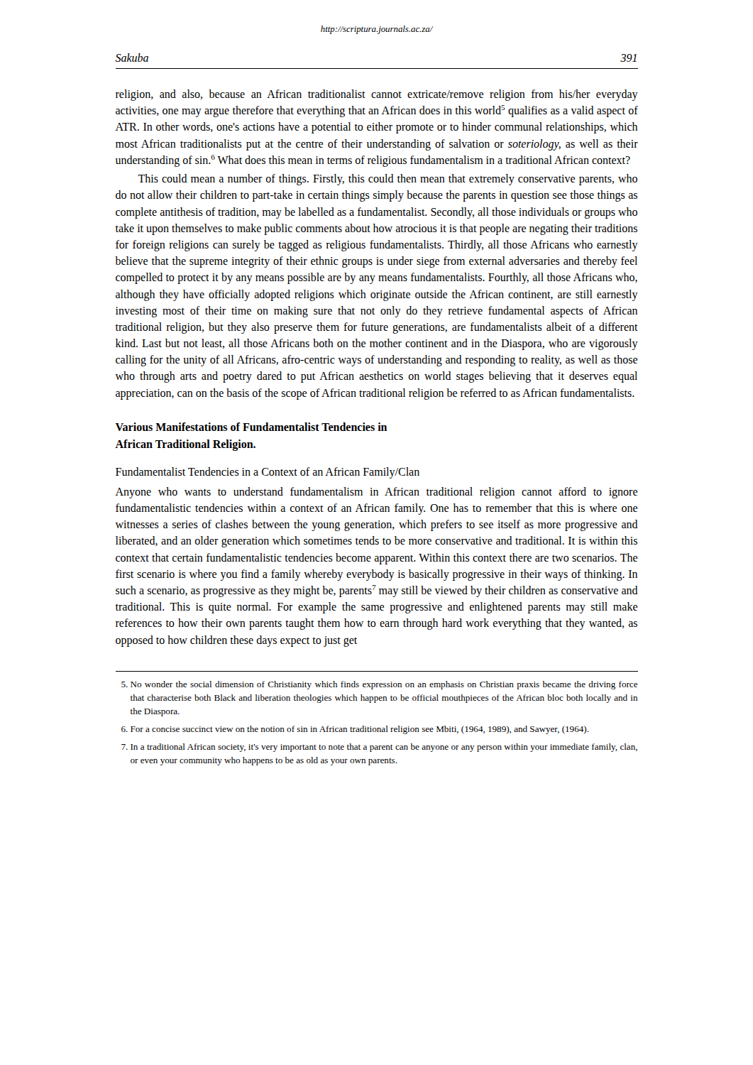http://scriptura.journals.ac.za/
Sakuba 391
religion, and also, because an African traditionalist cannot extricate/remove religion from his/her everyday activities, one may argue therefore that everything that an African does in this world5 qualifies as a valid aspect of ATR. In other words, one's actions have a potential to either promote or to hinder communal relationships, which most African traditionalists put at the centre of their understanding of salvation or soteriology, as well as their understanding of sin.6 What does this mean in terms of religious fundamentalism in a traditional African context?
This could mean a number of things. Firstly, this could then mean that extremely conservative parents, who do not allow their children to part-take in certain things simply because the parents in question see those things as complete antithesis of tradition, may be labelled as a fundamentalist. Secondly, all those individuals or groups who take it upon themselves to make public comments about how atrocious it is that people are negating their traditions for foreign religions can surely be tagged as religious fundamentalists. Thirdly, all those Africans who earnestly believe that the supreme integrity of their ethnic groups is under siege from external adversaries and thereby feel compelled to protect it by any means possible are by any means fundamentalists. Fourthly, all those Africans who, although they have officially adopted religions which originate outside the African continent, are still earnestly investing most of their time on making sure that not only do they retrieve fundamental aspects of African traditional religion, but they also preserve them for future generations, are fundamentalists albeit of a different kind. Last but not least, all those Africans both on the mother continent and in the Diaspora, who are vigorously calling for the unity of all Africans, afro-centric ways of understanding and responding to reality, as well as those who through arts and poetry dared to put African aesthetics on world stages believing that it deserves equal appreciation, can on the basis of the scope of African traditional religion be referred to as African fundamentalists.
Various Manifestations of Fundamentalist Tendencies in
African Traditional Religion.
Fundamentalist Tendencies in a Context of an African Family/Clan
Anyone who wants to understand fundamentalism in African traditional religion cannot afford to ignore fundamentalistic tendencies within a context of an African family. One has to remember that this is where one witnesses a series of clashes between the young generation, which prefers to see itself as more progressive and liberated, and an older generation which sometimes tends to be more conservative and traditional. It is within this context that certain fundamentalistic tendencies become apparent. Within this context there are two scenarios. The first scenario is where you find a family whereby everybody is basically progressive in their ways of thinking. In such a scenario, as progressive as they might be, parents7 may still be viewed by their children as conservative and traditional. This is quite normal. For example the same progressive and enlightened parents may still make references to how their own parents taught them how to earn through hard work everything that they wanted, as opposed to how children these days expect to just get
No wonder the social dimension of Christianity which finds expression on an emphasis on Christian praxis became the driving force that characterise both Black and liberation theologies which happen to be official mouthpieces of the African bloc both locally and in the Diaspora.
For a concise succinct view on the notion of sin in African traditional religion see Mbiti, (1964, 1989), and Sawyer, (1964).
In a traditional African society, it's very important to note that a parent can be anyone or any person within your immediate family, clan, or even your community who happens to be as old as your own parents.